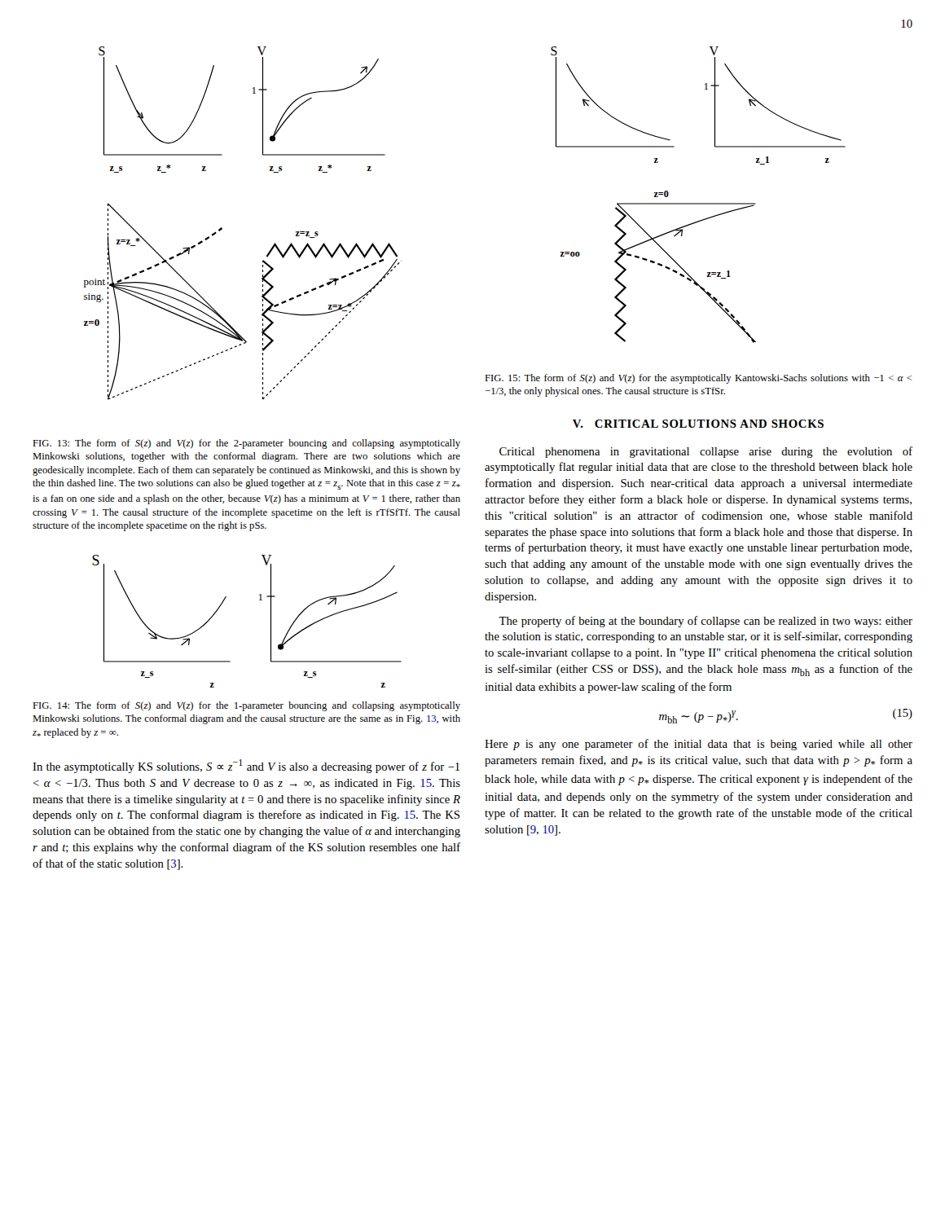10
S V 1 z_s z_* z z_s z_* z z=z_* point sing. z=0 z=z_s z=z_*
FIG. 13: The form of S(z) and V(z) for the 2-parameter bouncing and collapsing asymptotically Minkowski solutions, together with the conformal diagram. There are two solutions which are geodesically incomplete. Each of them can separately be continued as Minkowski, and this is shown by the thin dashed line. The two solutions can also be glued together at z = zs. Note that in this case z = z* is a fan on one side and a splash on the other, because V(z) has a minimum at V = 1 there, rather than crossing V = 1. The causal structure of the incomplete spacetime on the left is rTfSfTf. The causal structure of the incomplete spacetime on the right is pSs.
S V 1 z_s z z_s z
FIG. 14: The form of S(z) and V(z) for the 1-parameter bouncing and collapsing asymptotically Minkowski solutions. The conformal diagram and the causal structure are the same as in Fig. 13, with z* replaced by z = ∞.
In the asymptotically KS solutions, S ∝ z−1 and V is also a decreasing power of z for −1 < α < −1/3. Thus both S and V decrease to 0 as z → ∞, as indicated in Fig. 15. This means that there is a timelike singularity at t = 0 and there is no spacelike infinity since R depends only on t. The conformal diagram is therefore as indicated in Fig. 15. The KS solution can be obtained from the static one by changing the value of α and interchanging r and t; this explains why the conformal diagram of the KS solution resembles one half of that of the static solution [3].
S V 1 z z_1 z z=0 z=oo z=z_1
FIG. 15: The form of S(z) and V(z) for the asymptotically Kantowski-Sachs solutions with −1 < α < −1/3, the only physical ones. The causal structure is sTfSr.
V. CRITICAL SOLUTIONS AND SHOCKS
Critical phenomena in gravitational collapse arise during the evolution of asymptotically flat regular initial data that are close to the threshold between black hole formation and dispersion. Such near-critical data approach a universal intermediate attractor before they either form a black hole or disperse. In dynamical systems terms, this "critical solution" is an attractor of codimension one, whose stable manifold separates the phase space into solutions that form a black hole and those that disperse. In terms of perturbation theory, it must have exactly one unstable linear perturbation mode, such that adding any amount of the unstable mode with one sign eventually drives the solution to collapse, and adding any amount with the opposite sign drives it to dispersion.
The property of being at the boundary of collapse can be realized in two ways: either the solution is static, corresponding to an unstable star, or it is self-similar, corresponding to scale-invariant collapse to a point. In "type II" critical phenomena the critical solution is self-similar (either CSS or DSS), and the black hole mass mbh as a function of the initial data exhibits a power-law scaling of the form
mbh ∼ (p − p*)γ. (15)
Here p is any one parameter of the initial data that is being varied while all other parameters remain fixed, and p* is its critical value, such that data with p > p* form a black hole, while data with p < p* disperse. The critical exponent γ is independent of the initial data, and depends only on the symmetry of the system under consideration and type of matter. It can be related to the growth rate of the unstable mode of the critical solution [9, 10].